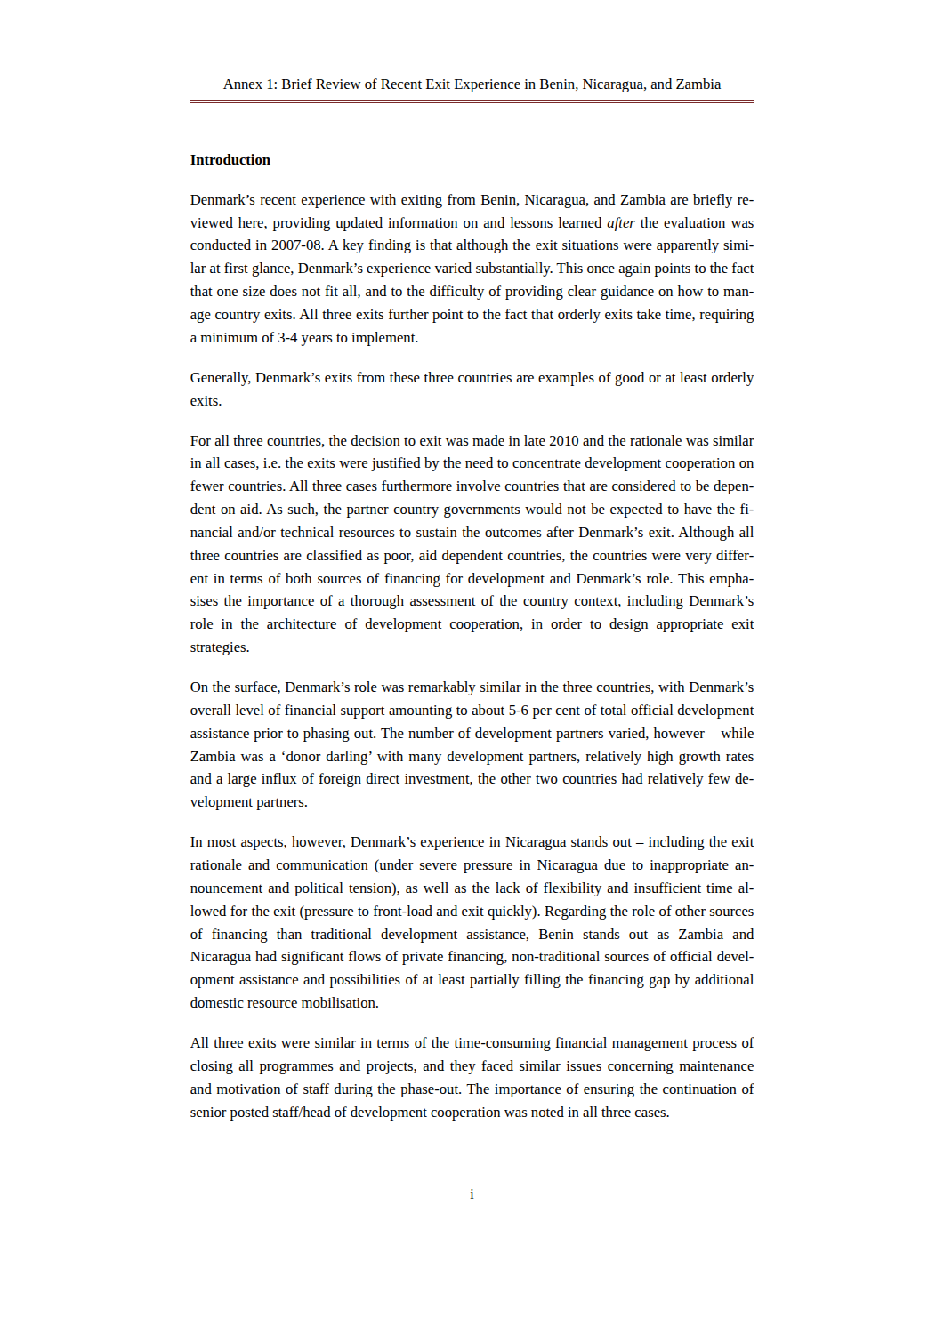Annex 1: Brief Review of Recent Exit Experience in Benin, Nicaragua, and Zambia
Introduction
Denmark’s recent experience with exiting from Benin, Nicaragua, and Zambia are briefly reviewed here, providing updated information on and lessons learned after the evaluation was conducted in 2007-08. A key finding is that although the exit situations were apparently similar at first glance, Denmark’s experience varied substantially. This once again points to the fact that one size does not fit all, and to the difficulty of providing clear guidance on how to manage country exits. All three exits further point to the fact that orderly exits take time, requiring a minimum of 3-4 years to implement.
Generally, Denmark’s exits from these three countries are examples of good or at least orderly exits.
For all three countries, the decision to exit was made in late 2010 and the rationale was similar in all cases, i.e. the exits were justified by the need to concentrate development cooperation on fewer countries. All three cases furthermore involve countries that are considered to be dependent on aid. As such, the partner country governments would not be expected to have the financial and/or technical resources to sustain the outcomes after Denmark’s exit. Although all three countries are classified as poor, aid dependent countries, the countries were very different in terms of both sources of financing for development and Denmark’s role. This emphasises the importance of a thorough assessment of the country context, including Denmark’s role in the architecture of development cooperation, in order to design appropriate exit strategies.
On the surface, Denmark’s role was remarkably similar in the three countries, with Denmark’s overall level of financial support amounting to about 5-6 per cent of total official development assistance prior to phasing out. The number of development partners varied, however – while Zambia was a ‘donor darling’ with many development partners, relatively high growth rates and a large influx of foreign direct investment, the other two countries had relatively few development partners.
In most aspects, however, Denmark’s experience in Nicaragua stands out – including the exit rationale and communication (under severe pressure in Nicaragua due to inappropriate announcement and political tension), as well as the lack of flexibility and insufficient time allowed for the exit (pressure to front-load and exit quickly). Regarding the role of other sources of financing than traditional development assistance, Benin stands out as Zambia and Nicaragua had significant flows of private financing, non-traditional sources of official development assistance and possibilities of at least partially filling the financing gap by additional domestic resource mobilisation.
All three exits were similar in terms of the time-consuming financial management process of closing all programmes and projects, and they faced similar issues concerning maintenance and motivation of staff during the phase-out. The importance of ensuring the continuation of senior posted staff/head of development cooperation was noted in all three cases.
i